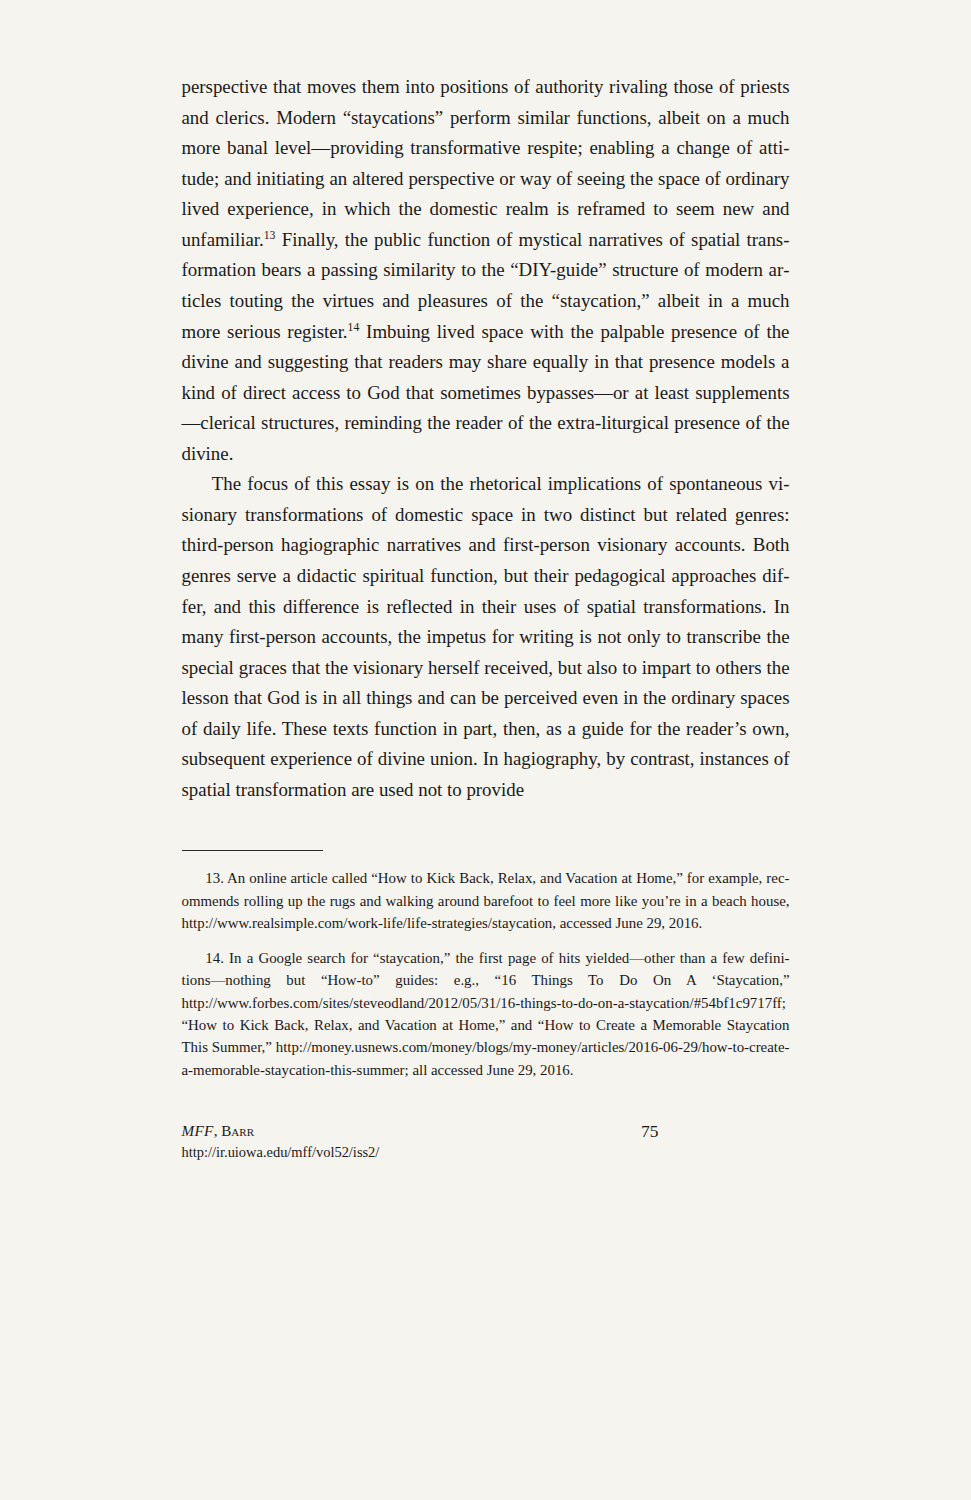perspective that moves them into positions of authority rivaling those of priests and clerics. Modern “staycations” perform similar functions, albeit on a much more banal level—providing transformative respite; enabling a change of attitude; and initiating an altered perspective or way of seeing the space of ordinary lived experience, in which the domestic realm is reframed to seem new and unfamiliar.13 Finally, the public function of mystical narratives of spatial transformation bears a passing similarity to the “DIY-guide” structure of modern articles touting the virtues and pleasures of the “staycation,” albeit in a much more serious register.14 Imbuing lived space with the palpable presence of the divine and suggesting that readers may share equally in that presence models a kind of direct access to God that sometimes bypasses—or at least supplements—clerical structures, reminding the reader of the extra-liturgical presence of the divine.
The focus of this essay is on the rhetorical implications of spontaneous visionary transformations of domestic space in two distinct but related genres: third-person hagiographic narratives and first-person visionary accounts. Both genres serve a didactic spiritual function, but their pedagogical approaches differ, and this difference is reflected in their uses of spatial transformations. In many first-person accounts, the impetus for writing is not only to transcribe the special graces that the visionary herself received, but also to impart to others the lesson that God is in all things and can be perceived even in the ordinary spaces of daily life. These texts function in part, then, as a guide for the reader’s own, subsequent experience of divine union. In hagiography, by contrast, instances of spatial transformation are used not to provide
13. An online article called “How to Kick Back, Relax, and Vacation at Home,” for example, recommends rolling up the rugs and walking around barefoot to feel more like you’re in a beach house, http://www.realsimple.com/work-life/life-strategies/staycation, accessed June 29, 2016.
14. In a Google search for “staycation,” the first page of hits yielded—other than a few definitions—nothing but “How-to” guides: e.g., “16 Things To Do On A ‘Staycation,” http://www.forbes.com/sites/steveodland/2012/05/31/16-things-to-do-on-a-staycation/#54bf1c9717ff; “How to Kick Back, Relax, and Vacation at Home,” and “How to Create a Memorable Staycation This Summer,” http://money.usnews.com/money/blogs/my-money/articles/2016-06-29/how-to-create-a-memorable-staycation-this-summer; all accessed June 29, 2016.
MFF, Barr http://ir.uiowa.edu/mff/vol52/iss2/
75